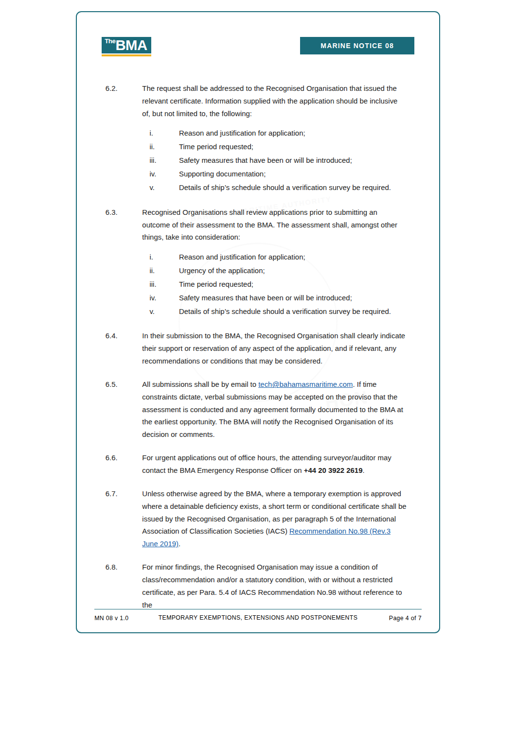THE BAHAMAS MARITIME AUTHORITY
HON
The BMA
MARINE NOTICE 08
6.2.
The request shall be addressed to the Recognised Organisation that issued the relevant certificate. Information supplied with the application should be inclusive of, but not limited to, the following:
Reason and justification for application;
Time period requested;
Safety measures that have been or will be introduced;
Supporting documentation;
Details of ship’s schedule should a verification survey be required.
6.3.
Recognised Organisations shall review applications prior to submitting an outcome of their assessment to the BMA. The assessment shall, amongst other things, take into consideration:
Reason and justification for application;
Urgency of the application;
Time period requested;
Safety measures that have been or will be introduced;
Details of ship’s schedule should a verification survey be required.
6.4.
In their submission to the BMA, the Recognised Organisation shall clearly indicate their support or reservation of any aspect of the application, and if relevant, any recommendations or conditions that may be considered.
6.5.
All submissions shall be by email to tech@bahamasmaritime.com. If time constraints dictate, verbal submissions may be accepted on the proviso that the assessment is conducted and any agreement formally documented to the BMA at the earliest opportunity. The BMA will notify the Recognised Organisation of its decision or comments.
6.6.
For urgent applications out of office hours, the attending surveyor/auditor may contact the BMA Emergency Response Officer on +44 20 3922 2619.
6.7.
Unless otherwise agreed by the BMA, where a temporary exemption is approved where a detainable deficiency exists, a short term or conditional certificate shall be issued by the Recognised Organisation, as per paragraph 5 of the International Association of Classification Societies (IACS) Recommendation No.98 (Rev.3 June 2019).
6.8.
For minor findings, the Recognised Organisation may issue a condition of class/recommendation and/or a statutory condition, with or without a restricted certificate, as per Para. 5.4 of IACS Recommendation No.98 without reference to the
MN 08 v 1.0
Temporary Exemptions, Extensions and Postponements
Page 4 of 7